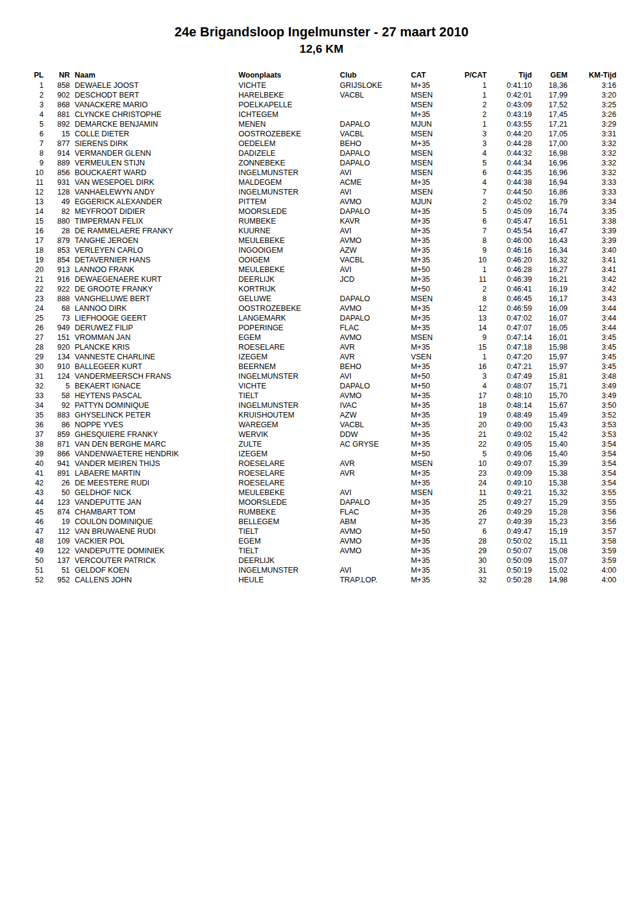24e Brigandsloop Ingelmunster - 27 maart 2010
12,6 KM
| PL | NR | Naam | Woonplaats | Club | CAT | P/CAT | Tijd | GEM | KM-Tijd |
| --- | --- | --- | --- | --- | --- | --- | --- | --- | --- |
| 1 | 858 | DEWAELE JOOST | VICHTE | GRIJSLOKE | M+35 | 1 | 0:41:10 | 18,36 | 3:16 |
| 2 | 902 | DESCHODT BERT | HARELBEKE | VACBL | MSEN | 1 | 0:42:01 | 17,99 | 3:20 |
| 3 | 868 | VANACKERE MARIO | POELKAPELLE | | MSEN | 2 | 0:43:09 | 17,52 | 3:25 |
| 4 | 881 | CLYNCKE CHRISTOPHE | ICHTEGEM | | M+35 | 2 | 0:43:19 | 17,45 | 3:26 |
| 5 | 892 | DEMARCKE BENJAMIN | MENEN | DAPALO | MJUN | 1 | 0:43:55 | 17,21 | 3:29 |
| 6 | 15 | COLLE DIETER | OOSTROZEBEKE | VACBL | MSEN | 3 | 0:44:20 | 17,05 | 3:31 |
| 7 | 877 | SIERENS DIRK | OEDELEM | BEHO | M+35 | 3 | 0:44:28 | 17,00 | 3:32 |
| 8 | 914 | VERMANDER GLENN | DADIZELE | DAPALO | MSEN | 4 | 0:44:32 | 16,98 | 3:32 |
| 9 | 889 | VERMEULEN STIJN | ZONNEBEKE | DAPALO | MSEN | 5 | 0:44:34 | 16,96 | 3:32 |
| 10 | 856 | BOUCKAERT WARD | INGELMUNSTER | AVI | MSEN | 6 | 0:44:35 | 16,96 | 3:32 |
| 11 | 931 | VAN WESEPOEL DIRK | MALDEGEM | ACME | M+35 | 4 | 0:44:38 | 16,94 | 3:33 |
| 12 | 128 | VANHAELEWYN ANDY | INGELMUNSTER | AVI | MSEN | 7 | 0:44:50 | 16,86 | 3:33 |
| 13 | 49 | EGGERICK ALEXANDER | PITTEM | AVMO | MJUN | 2 | 0:45:02 | 16,79 | 3:34 |
| 14 | 82 | MEYFROOT DIDIER | MOORSLEDE | DAPALO | M+35 | 5 | 0:45:09 | 16,74 | 3:35 |
| 15 | 880 | TIMPERMAN FELIX | RUMBEKE | KAVR | M+35 | 6 | 0:45:47 | 16,51 | 3:38 |
| 16 | 28 | DE RAMMELAERE FRANKY | KUURNE | AVI | M+35 | 7 | 0:45:54 | 16,47 | 3:39 |
| 17 | 879 | TANGHE JEROEN | MEULEBEKE | AVMO | M+35 | 8 | 0:46:00 | 16,43 | 3:39 |
| 18 | 853 | VERLEYEN CARLO | INGOOIGEM | AZW | M+35 | 9 | 0:46:16 | 16,34 | 3:40 |
| 19 | 854 | DETAVERNIER HANS | OOIGEM | VACBL | M+35 | 10 | 0:46:20 | 16,32 | 3:41 |
| 20 | 913 | LANNOO FRANK | MEULEBEKE | AVI | M+50 | 1 | 0:46:28 | 16,27 | 3:41 |
| 21 | 916 | DEWAEGENAERE KURT | DEERLIJK | JCD | M+35 | 11 | 0:46:39 | 16,21 | 3:42 |
| 22 | 922 | DE GROOTE FRANKY | KORTRIJK | | M+50 | 2 | 0:46:41 | 16,19 | 3:42 |
| 23 | 888 | VANGHELUWE BERT | GELUWE | DAPALO | MSEN | 8 | 0:46:45 | 16,17 | 3:43 |
| 24 | 68 | LANNOO DIRK | OOSTROZEBEKE | AVMO | M+35 | 12 | 0:46:59 | 16,09 | 3:44 |
| 25 | 73 | LIEFHOOGE GEERT | LANGEMARK | DAPALO | M+35 | 13 | 0:47:02 | 16,07 | 3:44 |
| 26 | 949 | DERUWEZ FILIP | POPERINGE | FLAC | M+35 | 14 | 0:47:07 | 16,05 | 3:44 |
| 27 | 151 | VROMMAN JAN | EGEM | AVMO | MSEN | 9 | 0:47:14 | 16,01 | 3:45 |
| 28 | 920 | PLANCKE KRIS | ROESELARE | AVR | M+35 | 15 | 0:47:18 | 15,98 | 3:45 |
| 29 | 134 | VANNESTE CHARLINE | IZEGEM | AVR | VSEN | 1 | 0:47:20 | 15,97 | 3:45 |
| 30 | 910 | BALLEGEER KURT | BEERNEM | BEHO | M+35 | 16 | 0:47:21 | 15,97 | 3:45 |
| 31 | 124 | VANDERMEERSCH FRANS | INGELMUNSTER | AVI | M+50 | 3 | 0:47:49 | 15,81 | 3:48 |
| 32 | 5 | BEKAERT IGNACE | VICHTE | DAPALO | M+50 | 4 | 0:48:07 | 15,71 | 3:49 |
| 33 | 58 | HEYTENS PASCAL | TIELT | AVMO | M+35 | 17 | 0:48:10 | 15,70 | 3:49 |
| 34 | 92 | PATTYN DOMINIQUE | INGELMUNSTER | IVAC | M+35 | 18 | 0:48:14 | 15,67 | 3:50 |
| 35 | 883 | GHYSELINCK PETER | KRUISHOUTEM | AZW | M+35 | 19 | 0:48:49 | 15,49 | 3:52 |
| 36 | 86 | NOPPE YVES | WAREGEM | VACBL | M+35 | 20 | 0:49:00 | 15,43 | 3:53 |
| 37 | 859 | GHESQUIERE FRANKY | WERVIK | DDW | M+35 | 21 | 0:49:02 | 15,42 | 3:53 |
| 38 | 871 | VAN DEN BERGHE MARC | ZULTE | AC GRYSE | M+35 | 22 | 0:49:05 | 15,40 | 3:54 |
| 39 | 866 | VANDENWAETERE HENDRIK | IZEGEM | | M+50 | 5 | 0:49:06 | 15,40 | 3:54 |
| 40 | 941 | VANDER MEIREN THIJS | ROESELARE | AVR | MSEN | 10 | 0:49:07 | 15,39 | 3:54 |
| 41 | 891 | LABAERE MARTIN | ROESELARE | AVR | M+35 | 23 | 0:49:09 | 15,38 | 3:54 |
| 42 | 26 | DE MEESTERE RUDI | ROESELARE | | M+35 | 24 | 0:49:10 | 15,38 | 3:54 |
| 43 | 50 | GELDHOF NICK | MEULEBEKE | AVI | MSEN | 11 | 0:49:21 | 15,32 | 3:55 |
| 44 | 123 | VANDEPUTTE JAN | MOORSLEDE | DAPALO | M+35 | 25 | 0:49:27 | 15,29 | 3:55 |
| 45 | 874 | CHAMBART TOM | RUMBEKE | FLAC | M+35 | 26 | 0:49:29 | 15,28 | 3:56 |
| 46 | 19 | COULON DOMINIQUE | BELLEGEM | ABM | M+35 | 27 | 0:49:39 | 15,23 | 3:56 |
| 47 | 112 | VAN BRUWAENE RUDI | TIELT | AVMO | M+50 | 6 | 0:49:47 | 15,19 | 3:57 |
| 48 | 109 | VACKIER POL | EGEM | AVMO | M+35 | 28 | 0:50:02 | 15,11 | 3:58 |
| 49 | 122 | VANDEPUTTE DOMINIEK | TIELT | AVMO | M+35 | 29 | 0:50:07 | 15,08 | 3:59 |
| 50 | 137 | VERCOUTER PATRICK | DEERLIJK | | M+35 | 30 | 0:50:09 | 15,07 | 3:59 |
| 51 | 51 | GELDOF KOEN | INGELMUNSTER | AVI | M+35 | 31 | 0:50:19 | 15,02 | 4:00 |
| 52 | 952 | CALLENS JOHN | HEULE | TRAP.LOP. | M+35 | 32 | 0:50:28 | 14,98 | 4:00 |